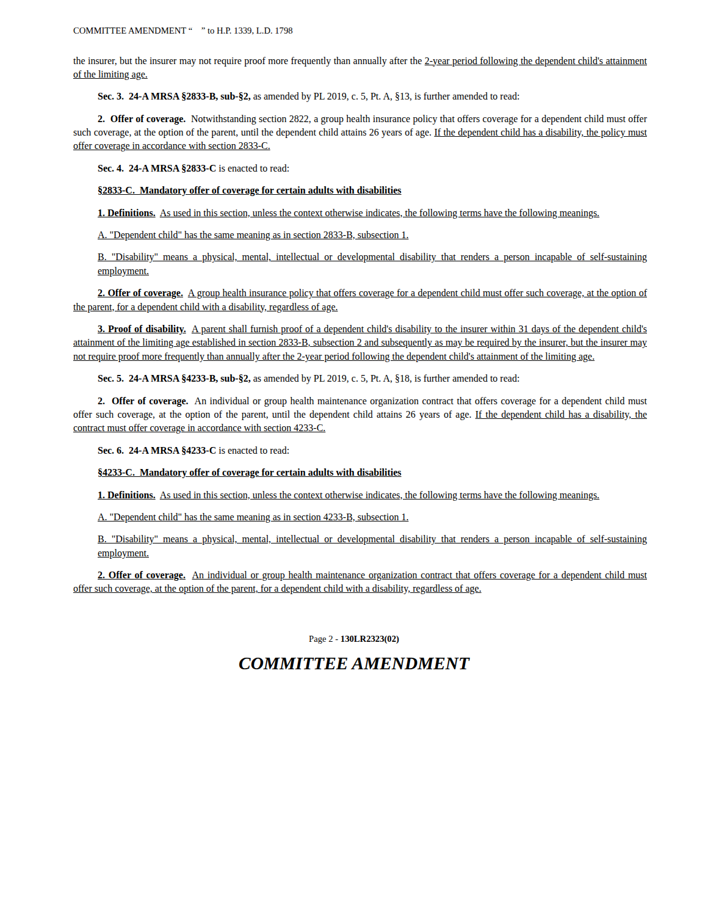COMMITTEE AMENDMENT “ ” to H.P. 1339, L.D. 1798
the insurer, but the insurer may not require proof more frequently than annually after the 2-year period following the dependent child's attainment of the limiting age.
Sec. 3. 24-A MRSA §2833-B, sub-§2, as amended by PL 2019, c. 5, Pt. A, §13, is further amended to read:
2. Offer of coverage. Notwithstanding section 2822, a group health insurance policy that offers coverage for a dependent child must offer such coverage, at the option of the parent, until the dependent child attains 26 years of age. If the dependent child has a disability, the policy must offer coverage in accordance with section 2833-C.
Sec. 4. 24-A MRSA §2833-C is enacted to read:
§2833-C. Mandatory offer of coverage for certain adults with disabilities
1. Definitions. As used in this section, unless the context otherwise indicates, the following terms have the following meanings.
A. "Dependent child" has the same meaning as in section 2833-B, subsection 1.
B. "Disability" means a physical, mental, intellectual or developmental disability that renders a person incapable of self-sustaining employment.
2. Offer of coverage. A group health insurance policy that offers coverage for a dependent child must offer such coverage, at the option of the parent, for a dependent child with a disability, regardless of age.
3. Proof of disability. A parent shall furnish proof of a dependent child's disability to the insurer within 31 days of the dependent child's attainment of the limiting age established in section 2833-B, subsection 2 and subsequently as may be required by the insurer, but the insurer may not require proof more frequently than annually after the 2-year period following the dependent child's attainment of the limiting age.
Sec. 5. 24-A MRSA §4233-B, sub-§2, as amended by PL 2019, c. 5, Pt. A, §18, is further amended to read:
2. Offer of coverage. An individual or group health maintenance organization contract that offers coverage for a dependent child must offer such coverage, at the option of the parent, until the dependent child attains 26 years of age. If the dependent child has a disability, the contract must offer coverage in accordance with section 4233-C.
Sec. 6. 24-A MRSA §4233-C is enacted to read:
§4233-C. Mandatory offer of coverage for certain adults with disabilities
1. Definitions. As used in this section, unless the context otherwise indicates, the following terms have the following meanings.
A. "Dependent child" has the same meaning as in section 4233-B, subsection 1.
B. "Disability" means a physical, mental, intellectual or developmental disability that renders a person incapable of self-sustaining employment.
2. Offer of coverage. An individual or group health maintenance organization contract that offers coverage for a dependent child must offer such coverage, at the option of the parent, for a dependent child with a disability, regardless of age.
Page 2 - 130LR2323(02)
COMMITTEE AMENDMENT